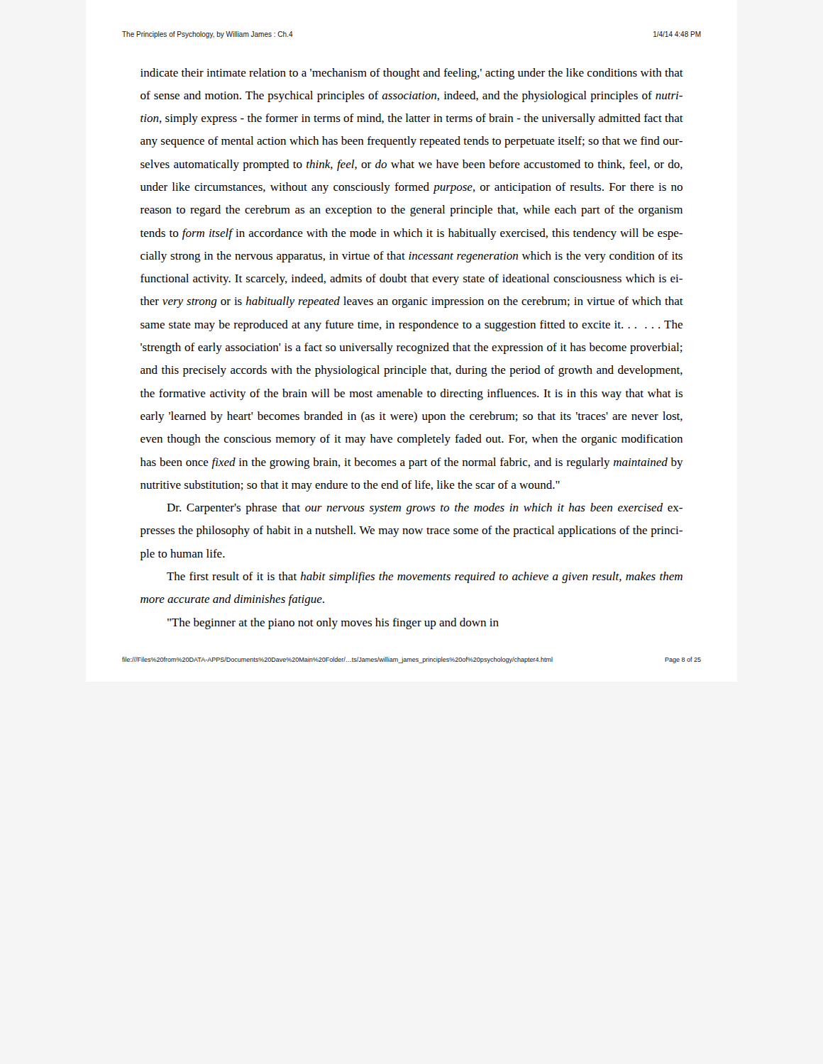The Principles of Psychology, by William James : Ch.4 1/4/14 4:48 PM
indicate their intimate relation to a 'mechanism of thought and feeling,' acting under the like conditions with that of sense and motion. The psychical principles of association, indeed, and the physiological principles of nutrition, simply express - the former in terms of mind, the latter in terms of brain - the universally admitted fact that any sequence of mental action which has been frequently repeated tends to perpetuate itself; so that we find ourselves automatically prompted to think, feel, or do what we have been before accustomed to think, feel, or do, under like circumstances, without any consciously formed purpose, or anticipation of results. For there is no reason to regard the cerebrum as an exception to the general principle that, while each part of the organism tends to form itself in accordance with the mode in which it is habitually exercised, this tendency will be especially strong in the nervous apparatus, in virtue of that incessant regeneration which is the very condition of its functional activity. It scarcely, indeed, admits of doubt that every state of ideational consciousness which is either very strong or is habitually repeated leaves an organic impression on the cerebrum; in virtue of which that same state may be reproduced at any future time, in respondence to a suggestion fitted to excite it. . . . . . The 'strength of early association' is a fact so universally recognized that the expression of it has become proverbial; and this precisely accords with the physiological principle that, during the period of growth and development, the formative activity of the brain will be most amenable to directing influences. It is in this way that what is early 'learned by heart' becomes branded in (as it were) upon the cerebrum; so that its 'traces' are never lost, even though the conscious memory of it may have completely faded out. For, when the organic modification has been once fixed in the growing brain, it becomes a part of the normal fabric, and is regularly maintained by nutritive substitution; so that it may endure to the end of life, like the scar of a wound."
Dr. Carpenter's phrase that our nervous system grows to the modes in which it has been exercised expresses the philosophy of habit in a nutshell. We may now trace some of the practical applications of the principle to human life.
The first result of it is that habit simplifies the movements required to achieve a given result, makes them more accurate and diminishes fatigue.
"The beginner at the piano not only moves his finger up and down in
file:///Files%20from%20DATA-APPS/Documents%20Dave%20Main%20Folder/…ts/James/william_james_principles%20of%20psychology/chapter4.html Page 8 of 25